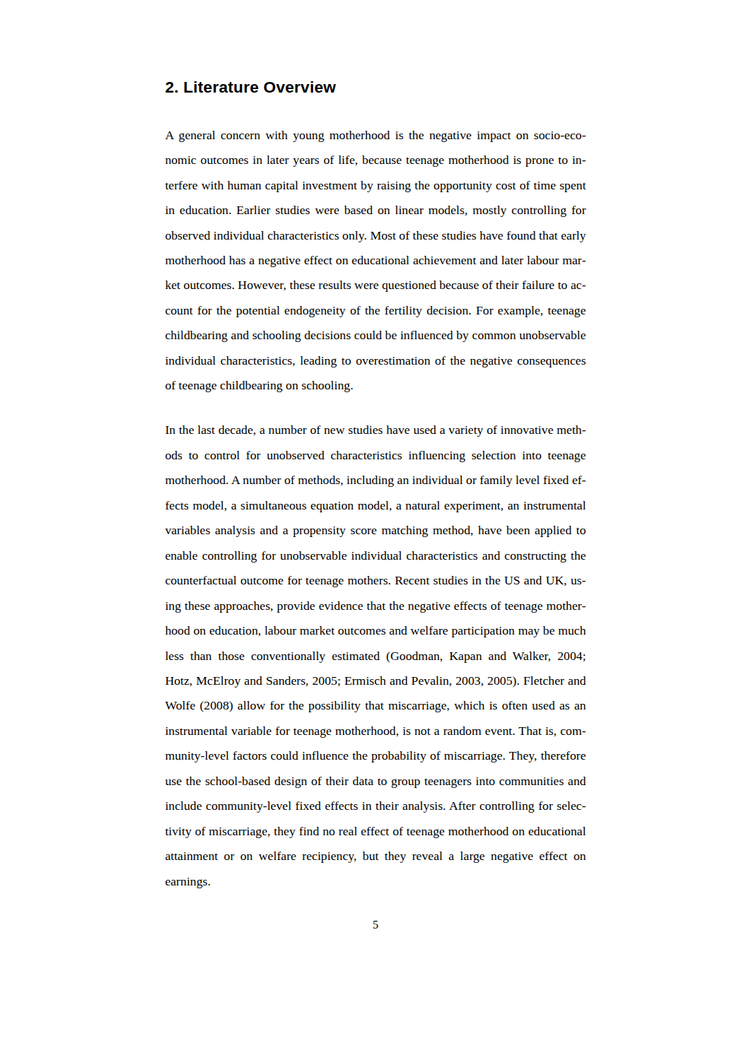2. Literature Overview
A general concern with young motherhood is the negative impact on socio-economic outcomes in later years of life, because teenage motherhood is prone to interfere with human capital investment by raising the opportunity cost of time spent in education. Earlier studies were based on linear models, mostly controlling for observed individual characteristics only. Most of these studies have found that early motherhood has a negative effect on educational achievement and later labour market outcomes. However, these results were questioned because of their failure to account for the potential endogeneity of the fertility decision. For example, teenage childbearing and schooling decisions could be influenced by common unobservable individual characteristics, leading to overestimation of the negative consequences of teenage childbearing on schooling.
In the last decade, a number of new studies have used a variety of innovative methods to control for unobserved characteristics influencing selection into teenage motherhood. A number of methods, including an individual or family level fixed effects model, a simultaneous equation model, a natural experiment, an instrumental variables analysis and a propensity score matching method, have been applied to enable controlling for unobservable individual characteristics and constructing the counterfactual outcome for teenage mothers. Recent studies in the US and UK, using these approaches, provide evidence that the negative effects of teenage motherhood on education, labour market outcomes and welfare participation may be much less than those conventionally estimated (Goodman, Kapan and Walker, 2004; Hotz, McElroy and Sanders, 2005; Ermisch and Pevalin, 2003, 2005). Fletcher and Wolfe (2008) allow for the possibility that miscarriage, which is often used as an instrumental variable for teenage motherhood, is not a random event. That is, community-level factors could influence the probability of miscarriage. They, therefore use the school-based design of their data to group teenagers into communities and include community-level fixed effects in their analysis. After controlling for selectivity of miscarriage, they find no real effect of teenage motherhood on educational attainment or on welfare recipiency, but they reveal a large negative effect on earnings.
5